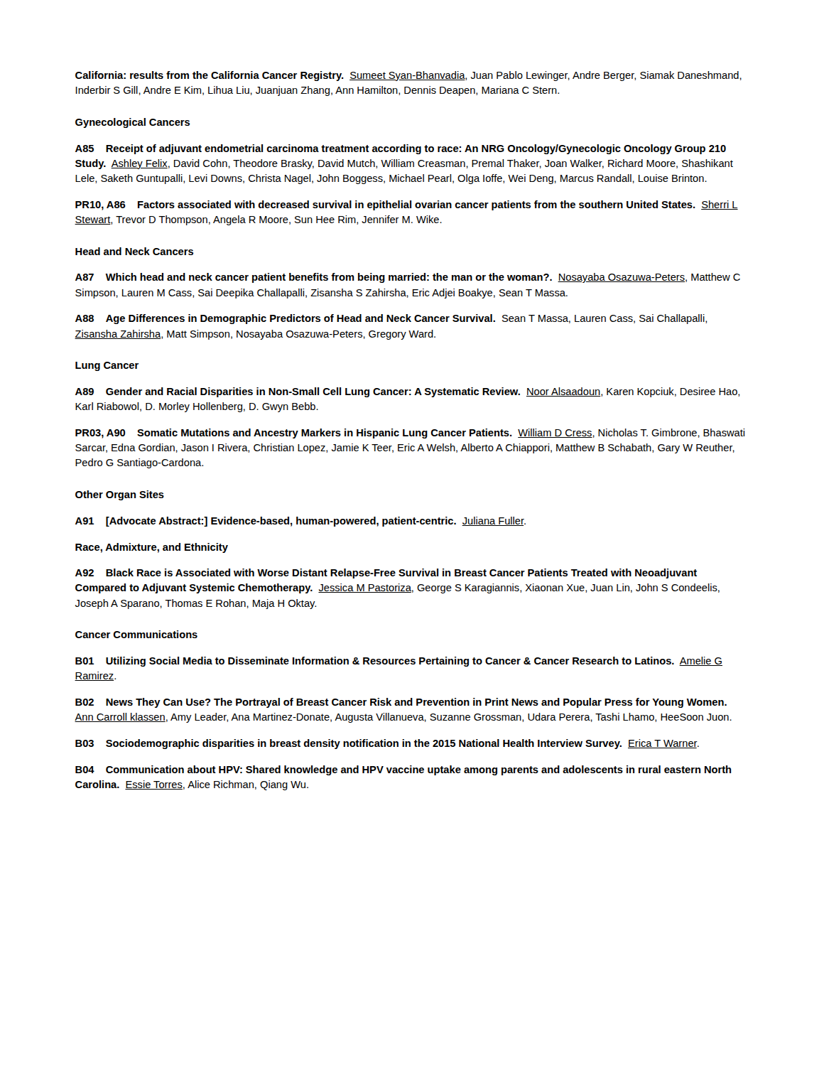California: results from the California Cancer Registry. Sumeet Syan-Bhanvadia, Juan Pablo Lewinger, Andre Berger, Siamak Daneshmand, Inderbir S Gill, Andre E Kim, Lihua Liu, Juanjuan Zhang, Ann Hamilton, Dennis Deapen, Mariana C Stern.
Gynecological Cancers
A85 Receipt of adjuvant endometrial carcinoma treatment according to race: An NRG Oncology/Gynecologic Oncology Group 210 Study. Ashley Felix, David Cohn, Theodore Brasky, David Mutch, William Creasman, Premal Thaker, Joan Walker, Richard Moore, Shashikant Lele, Saketh Guntupalli, Levi Downs, Christa Nagel, John Boggess, Michael Pearl, Olga Ioffe, Wei Deng, Marcus Randall, Louise Brinton.
PR10, A86 Factors associated with decreased survival in epithelial ovarian cancer patients from the southern United States. Sherri L Stewart, Trevor D Thompson, Angela R Moore, Sun Hee Rim, Jennifer M. Wike.
Head and Neck Cancers
A87 Which head and neck cancer patient benefits from being married: the man or the woman?. Nosayaba Osazuwa-Peters, Matthew C Simpson, Lauren M Cass, Sai Deepika Challapalli, Zisansha S Zahirsha, Eric Adjei Boakye, Sean T Massa.
A88 Age Differences in Demographic Predictors of Head and Neck Cancer Survival. Sean T Massa, Lauren Cass, Sai Challapalli, Zisansha Zahirsha, Matt Simpson, Nosayaba Osazuwa-Peters, Gregory Ward.
Lung Cancer
A89 Gender and Racial Disparities in Non-Small Cell Lung Cancer: A Systematic Review. Noor Alsaadoun, Karen Kopciuk, Desiree Hao, Karl Riabowol, D. Morley Hollenberg, D. Gwyn Bebb.
PR03, A90 Somatic Mutations and Ancestry Markers in Hispanic Lung Cancer Patients. William D Cress, Nicholas T. Gimbrone, Bhaswati Sarcar, Edna Gordian, Jason I Rivera, Christian Lopez, Jamie K Teer, Eric A Welsh, Alberto A Chiappori, Matthew B Schabath, Gary W Reuther, Pedro G Santiago-Cardona.
Other Organ Sites
A91 [Advocate Abstract:] Evidence-based, human-powered, patient-centric. Juliana Fuller.
Race, Admixture, and Ethnicity
A92 Black Race is Associated with Worse Distant Relapse-Free Survival in Breast Cancer Patients Treated with Neoadjuvant Compared to Adjuvant Systemic Chemotherapy. Jessica M Pastoriza, George S Karagiannis, Xiaonan Xue, Juan Lin, John S Condeelis, Joseph A Sparano, Thomas E Rohan, Maja H Oktay.
Cancer Communications
B01 Utilizing Social Media to Disseminate Information & Resources Pertaining to Cancer & Cancer Research to Latinos. Amelie G Ramirez.
B02 News They Can Use? The Portrayal of Breast Cancer Risk and Prevention in Print News and Popular Press for Young Women. Ann Carroll klassen, Amy Leader, Ana Martinez-Donate, Augusta Villanueva, Suzanne Grossman, Udara Perera, Tashi Lhamo, HeeSoon Juon.
B03 Sociodemographic disparities in breast density notification in the 2015 National Health Interview Survey. Erica T Warner.
B04 Communication about HPV: Shared knowledge and HPV vaccine uptake among parents and adolescents in rural eastern North Carolina. Essie Torres, Alice Richman, Qiang Wu.